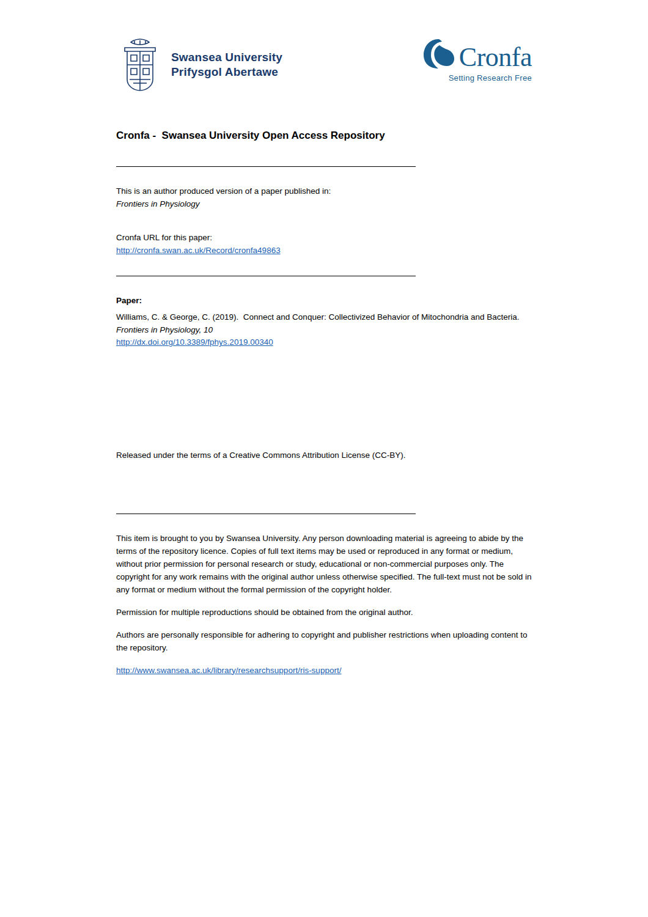Swansea University
Prifysgol Abertawe
Cronfa
Setting Research Free
Cronfa - Swansea University Open Access Repository
This is an author produced version of a paper published in:
Frontiers in Physiology
Cronfa URL for this paper:
http://cronfa.swan.ac.uk/Record/cronfa49863
Paper:
Williams, C. & George, C. (2019). Connect and Conquer: Collectivized Behavior of Mitochondria and Bacteria.
Frontiers in Physiology, 10
http://dx.doi.org/10.3389/fphys.2019.00340
Released under the terms of a Creative Commons Attribution License (CC-BY).
This item is brought to you by Swansea University. Any person downloading material is agreeing to abide by the terms of the repository licence. Copies of full text items may be used or reproduced in any format or medium, without prior permission for personal research or study, educational or non-commercial purposes only. The copyright for any work remains with the original author unless otherwise specified. The full-text must not be sold in any format or medium without the formal permission of the copyright holder.
Permission for multiple reproductions should be obtained from the original author.
Authors are personally responsible for adhering to copyright and publisher restrictions when uploading content to the repository.
http://www.swansea.ac.uk/library/researchsupport/ris-support/